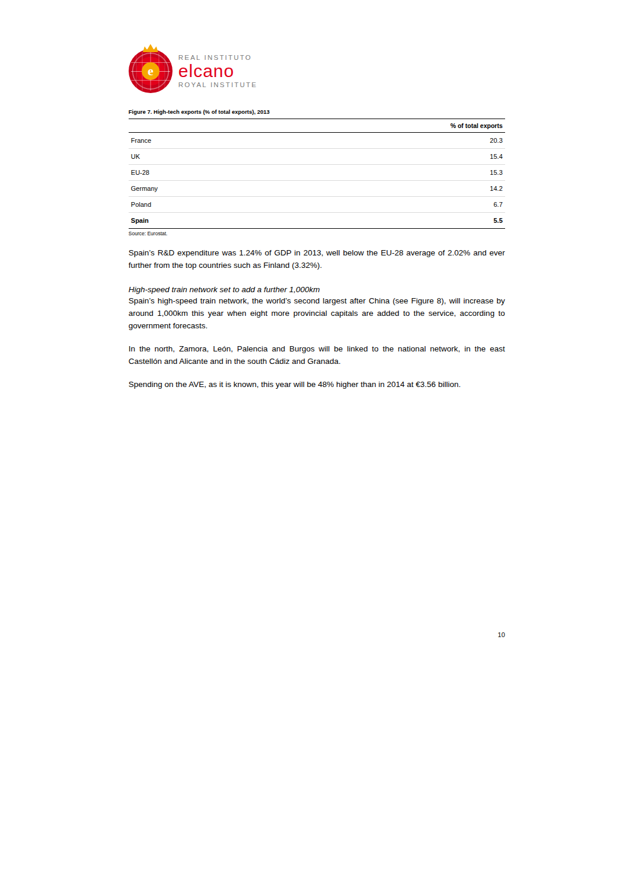e
REAL INSTITUTO
elcano
ROYAL INSTITUTE
Figure 7. High-tech exports (% of total exports), 2013
| | | % of total exports |
| --- | --- | --- |
| France | | 20.3 |
| UK | | 15.4 |
| EU-28 | | 15.3 |
| Germany | | 14.2 |
| Poland | | 6.7 |
| Spain | | 5.5 |
Source: Eurostat.
Spain’s R&D expenditure was 1.24% of GDP in 2013, well below the EU-28 average of 2.02% and ever further from the top countries such as Finland (3.32%).
High-speed train network set to add a further 1,000km
Spain’s high-speed train network, the world’s second largest after China (see Figure 8), will increase by around 1,000km this year when eight more provincial capitals are added to the service, according to government forecasts.
In the north, Zamora, León, Palencia and Burgos will be linked to the national network, in the east Castellón and Alicante and in the south Cádiz and Granada.
Spending on the AVE, as it is known, this year will be 48% higher than in 2014 at €3.56 billion.
10